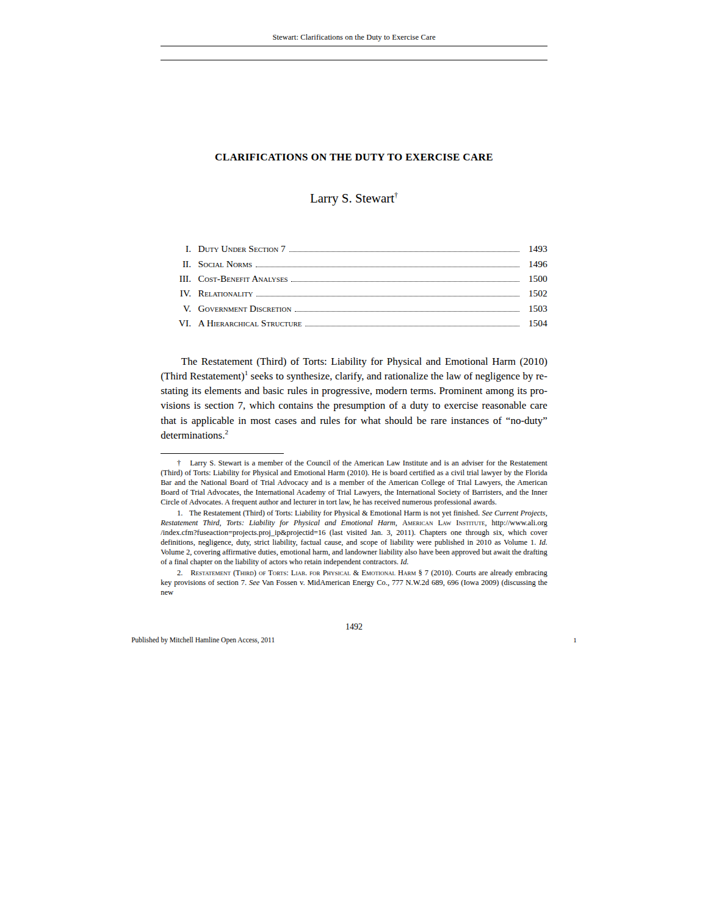Stewart: Clarifications on the Duty to Exercise Care
Clarifications on the Duty to Exercise Care
Larry S. Stewart†
I. Duty Under Section 7 1493
II. Social Norms 1496
III. Cost-Benefit Analyses 1500
IV. Relationality 1502
V. Government Discretion 1503
VI. A Hierarchical Structure 1504
The Restatement (Third) of Torts: Liability for Physical and Emotional Harm (2010) (Third Restatement)1 seeks to synthesize, clarify, and rationalize the law of negligence by restating its elements and basic rules in progressive, modern terms. Prominent among its provisions is section 7, which contains the presumption of a duty to exercise reasonable care that is applicable in most cases and rules for what should be rare instances of “no-duty” determinations.2
† Larry S. Stewart is a member of the Council of the American Law Institute and is an adviser for the Restatement (Third) of Torts: Liability for Physical and Emotional Harm (2010). He is board certified as a civil trial lawyer by the Florida Bar and the National Board of Trial Advocacy and is a member of the American College of Trial Lawyers, the American Board of Trial Advocates, the International Academy of Trial Lawyers, the International Society of Barristers, and the Inner Circle of Advocates. A frequent author and lecturer in tort law, he has received numerous professional awards.
1. The Restatement (Third) of Torts: Liability for Physical & Emotional Harm is not yet finished. See Current Projects, Restatement Third, Torts: Liability for Physical and Emotional Harm, American Law Institute, http://www.ali.org /index.cfm?fuseaction=projects.proj_ip&projectid=16 (last visited Jan. 3, 2011). Chapters one through six, which cover definitions, negligence, duty, strict liability, factual cause, and scope of liability were published in 2010 as Volume 1. Id. Volume 2, covering affirmative duties, emotional harm, and landowner liability also have been approved but await the drafting of a final chapter on the liability of actors who retain independent contractors. Id.
2. Restatement (Third) of Torts: Liab. for Physical & Emotional Harm § 7 (2010). Courts are already embracing key provisions of section 7. See Van Fossen v. MidAmerican Energy Co., 777 N.W.2d 689, 696 (Iowa 2009) (discussing the new
1492
Published by Mitchell Hamline Open Access, 2011
1